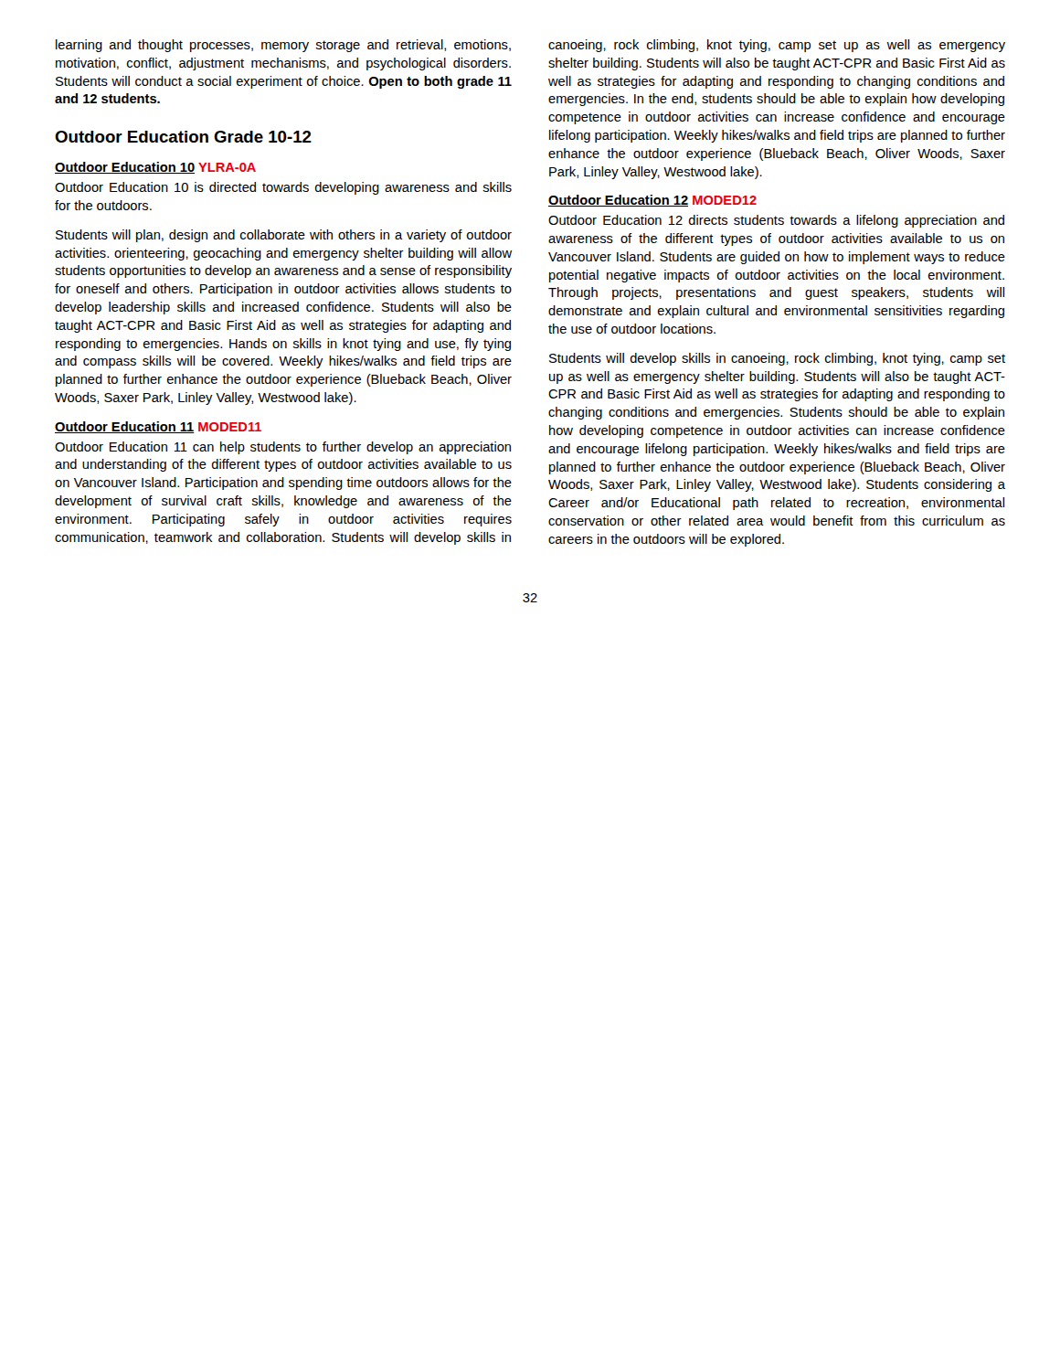learning and thought processes, memory storage and retrieval, emotions, motivation, conflict, adjustment mechanisms, and psychological disorders. Students will conduct a social experiment of choice. Open to both grade 11 and 12 students.
Outdoor Education Grade 10-12
Outdoor Education 10 YLRA-0A
Outdoor Education 10 is directed towards developing awareness and skills for the outdoors.
Students will plan, design and collaborate with others in a variety of outdoor activities. orienteering, geocaching and emergency shelter building will allow students opportunities to develop an awareness and a sense of responsibility for oneself and others. Participation in outdoor activities allows students to develop leadership skills and increased confidence. Students will also be taught ACT-CPR and Basic First Aid as well as strategies for adapting and responding to emergencies. Hands on skills in knot tying and use, fly tying and compass skills will be covered. Weekly hikes/walks and field trips are planned to further enhance the outdoor experience (Blueback Beach, Oliver Woods, Saxer Park, Linley Valley, Westwood lake).
Outdoor Education 11 MODED11
Outdoor Education 11 can help students to further develop an appreciation and understanding of the different types of outdoor activities available to us on Vancouver Island. Participation and spending time outdoors allows for the development of survival craft skills, knowledge and awareness of the environment. Participating safely in outdoor activities requires communication, teamwork and collaboration. Students will develop skills in canoeing, rock climbing, knot tying, camp set up as well as emergency shelter building. Students will also be taught ACT-CPR and Basic First Aid as well as strategies for adapting and responding to changing conditions and emergencies. In the end, students should be able to explain how developing competence in outdoor activities can increase confidence and encourage lifelong participation. Weekly hikes/walks and field trips are planned to further enhance the outdoor experience (Blueback Beach, Oliver Woods, Saxer Park, Linley Valley, Westwood lake).
Outdoor Education 12 MODED12
Outdoor Education 12 directs students towards a lifelong appreciation and awareness of the different types of outdoor activities available to us on Vancouver Island. Students are guided on how to implement ways to reduce potential negative impacts of outdoor activities on the local environment. Through projects, presentations and guest speakers, students will demonstrate and explain cultural and environmental sensitivities regarding the use of outdoor locations.
Students will develop skills in canoeing, rock climbing, knot tying, camp set up as well as emergency shelter building. Students will also be taught ACT-CPR and Basic First Aid as well as strategies for adapting and responding to changing conditions and emergencies. Students should be able to explain how developing competence in outdoor activities can increase confidence and encourage lifelong participation. Weekly hikes/walks and field trips are planned to further enhance the outdoor experience (Blueback Beach, Oliver Woods, Saxer Park, Linley Valley, Westwood lake). Students considering a Career and/or Educational path related to recreation, environmental conservation or other related area would benefit from this curriculum as careers in the outdoors will be explored.
32